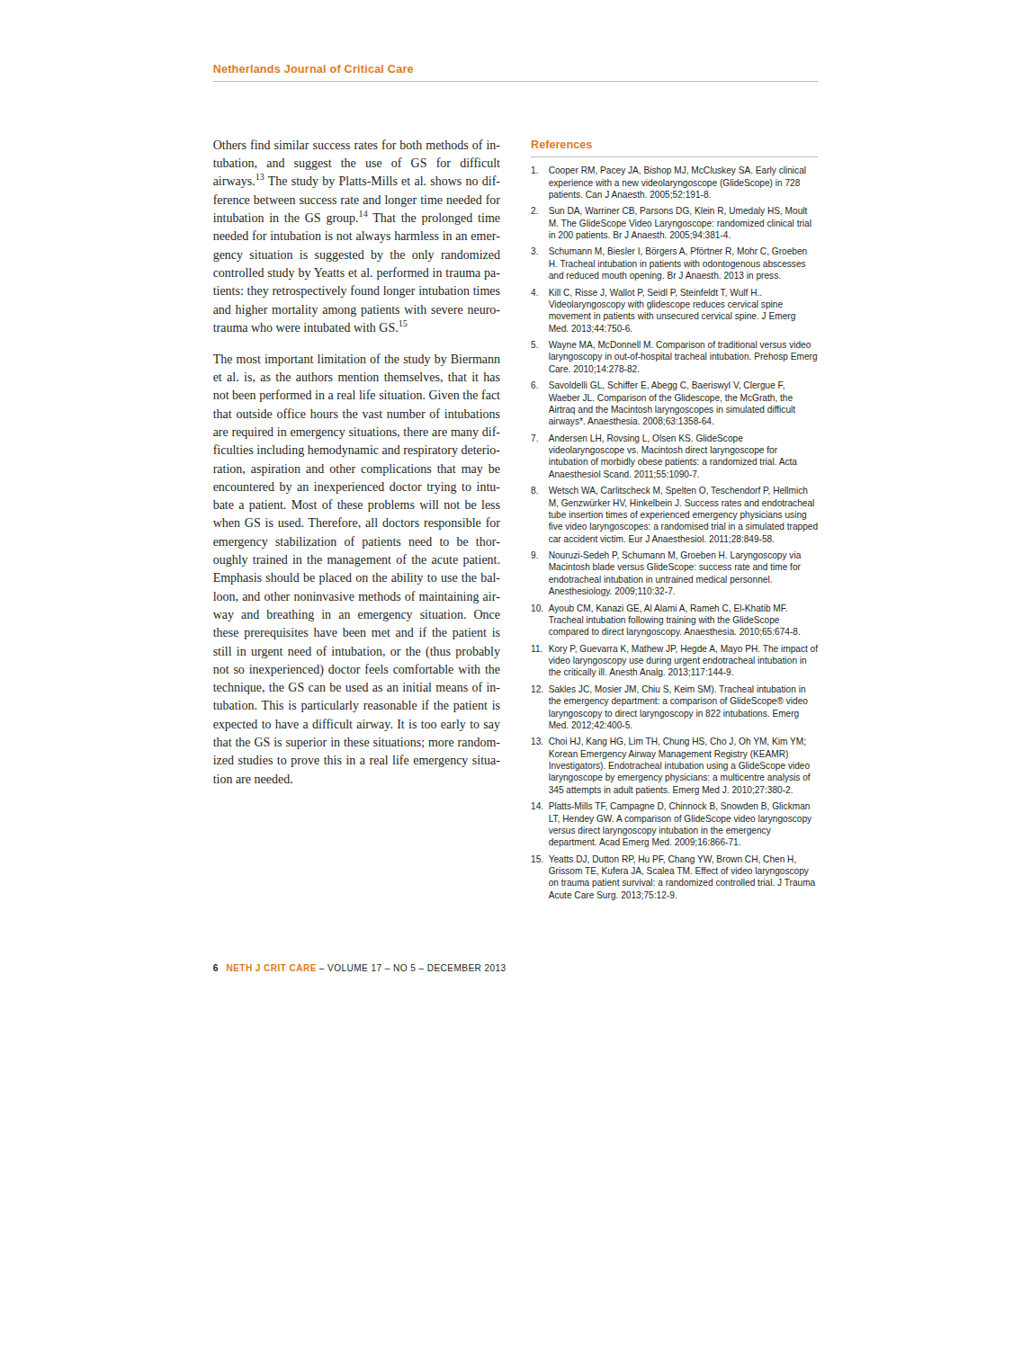Netherlands Journal of Critical Care
Others find similar success rates for both methods of intubation, and suggest the use of GS for difficult airways.13 The study by Platts-Mills et al. shows no difference between success rate and longer time needed for intubation in the GS group.14 That the prolonged time needed for intubation is not always harmless in an emergency situation is suggested by the only randomized controlled study by Yeatts et al. performed in trauma patients: they retrospectively found longer intubation times and higher mortality among patients with severe neurotrauma who were intubated with GS.15
The most important limitation of the study by Biermann et al. is, as the authors mention themselves, that it has not been performed in a real life situation. Given the fact that outside office hours the vast number of intubations are required in emergency situations, there are many difficulties including hemodynamic and respiratory deterioration, aspiration and other complications that may be encountered by an inexperienced doctor trying to intubate a patient. Most of these problems will not be less when GS is used. Therefore, all doctors responsible for emergency stabilization of patients need to be thoroughly trained in the management of the acute patient. Emphasis should be placed on the ability to use the balloon, and other noninvasive methods of maintaining airway and breathing in an emergency situation. Once these prerequisites have been met and if the patient is still in urgent need of intubation, or the (thus probably not so inexperienced) doctor feels comfortable with the technique, the GS can be used as an initial means of intubation. This is particularly reasonable if the patient is expected to have a difficult airway. It is too early to say that the GS is superior in these situations; more randomized studies to prove this in a real life emergency situation are needed.
References
1. Cooper RM, Pacey JA, Bishop MJ, McCluskey SA. Early clinical experience with a new videolaryngoscope (GlideScope) in 728 patients. Can J Anaesth. 2005;52:191-8.
2. Sun DA, Warriner CB, Parsons DG, Klein R, Umedaly HS, Moult M. The GlideScope Video Laryngoscope: randomized clinical trial in 200 patients. Br J Anaesth. 2005;94:381-4.
3. Schumann M, Biesler I, Börgers A, Pförtner R, Mohr C, Groeben H. Tracheal intubation in patients with odontogenous abscesses and reduced mouth opening. Br J Anaesth. 2013 in press.
4. Kill C, Risse J, Wallot P, Seidl P, Steinfeldt T, Wulf H.. Videolaryngoscopy with glidescope reduces cervical spine movement in patients with unsecured cervical spine. J Emerg Med. 2013;44:750-6.
5. Wayne MA, McDonnell M. Comparison of traditional versus video laryngoscopy in out-of-hospital tracheal intubation. Prehosp Emerg Care. 2010;14:278-82.
6. Savoldelli GL, Schiffer E, Abegg C, Baeriswyl V, Clergue F, Waeber JL. Comparison of the Glidescope, the McGrath, the Airtraq and the Macintosh laryngoscopes in simulated difficult airways*. Anaesthesia. 2008;63:1358-64.
7. Andersen LH, Rovsing L, Olsen KS. GlideScope videolaryngoscope vs. Macintosh direct laryngoscope for intubation of morbidly obese patients: a randomized trial. Acta Anaesthesiol Scand. 2011;55:1090-7.
8. Wetsch WA, Carlitscheck M, Spelten O, Teschendorf P, Hellmich M, Genzwürker HV, Hinkelbein J. Success rates and endotracheal tube insertion times of experienced emergency physicians using five video laryngoscopes: a randomised trial in a simulated trapped car accident victim. Eur J Anaesthesiol. 2011;28:849-58.
9. Nouruzi-Sedeh P, Schumann M, Groeben H. Laryngoscopy via Macintosh blade versus GlideScope: success rate and time for endotracheal intubation in untrained medical personnel. Anesthesiology. 2009;110:32-7.
10. Ayoub CM, Kanazi GE, Al Alami A, Rameh C, El-Khatib MF. Tracheal intubation following training with the GlideScope compared to direct laryngoscopy. Anaesthesia. 2010;65:674-8.
11. Kory P, Guevarra K, Mathew JP, Hegde A, Mayo PH. The impact of video laryngoscopy use during urgent endotracheal intubation in the critically ill. Anesth Analg. 2013;117:144-9.
12. Sakles JC, Mosier JM, Chiu S, Keim SM). Tracheal intubation in the emergency department: a comparison of GlideScope® video laryngoscopy to direct laryngoscopy in 822 intubations. Emerg Med. 2012;42:400-5.
13. Choi HJ, Kang HG, Lim TH, Chung HS, Cho J, Oh YM, Kim YM; Korean Emergency Airway Management Registry (KEAMR) Investigators). Endotracheal intubation using a GlideScope video laryngoscope by emergency physicians: a multicentre analysis of 345 attempts in adult patients. Emerg Med J. 2010;27:380-2.
14. Platts-Mills TF, Campagne D, Chinnock B, Snowden B, Glickman LT, Hendey GW. A comparison of GlideScope video laryngoscopy versus direct laryngoscopy intubation in the emergency department. Acad Emerg Med. 2009;16:866-71.
15. Yeatts DJ, Dutton RP, Hu PF, Chang YW, Brown CH, Chen H, Grissom TE, Kufera JA, Scalea TM. Effect of video laryngoscopy on trauma patient survival: a randomized controlled trial. J Trauma Acute Care Surg. 2013;75:12-9.
6 NETH J CRIT CARE – VOLUME 17 – NO 5 – DECEMBER 2013